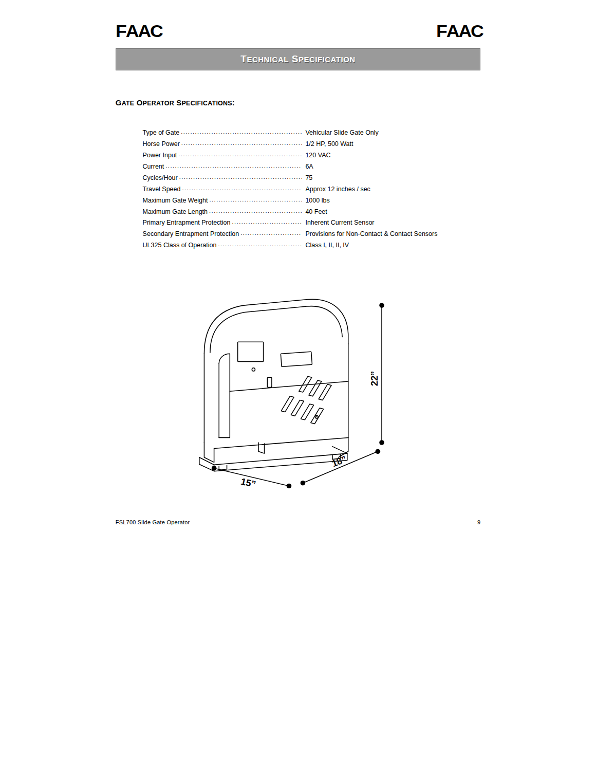FAAC
FAAC
TECHNICAL SPECIFICATION
GATE OPERATOR SPECIFICATIONS:
Type of Gate .................................................................................................................. Vehicular Slide Gate Only
Horse Power .................................................................................................................. 1/2 HP, 500 Watt
Power Input .................................................................................................................. 120 VAC
Current .................................................................................................................. 6A
Cycles/Hour .................................................................................................................. 75
Travel Speed .................................................................................................................. Approx 12 inches / sec
Maximum Gate Weight .................................................................................................................. 1000 lbs
Maximum Gate Length .................................................................................................................. 40 Feet
Primary Entrapment Protection .................................................................................................................. Inherent Current Sensor
Secondary Entrapment Protection .................................................................................................................. Provisions for Non-Contact & Contact Sensors
UL325 Class of Operation .................................................................................................................. Class I, II, II, IV
22” 18” 15”
FSL700 Slide Gate Operator
9